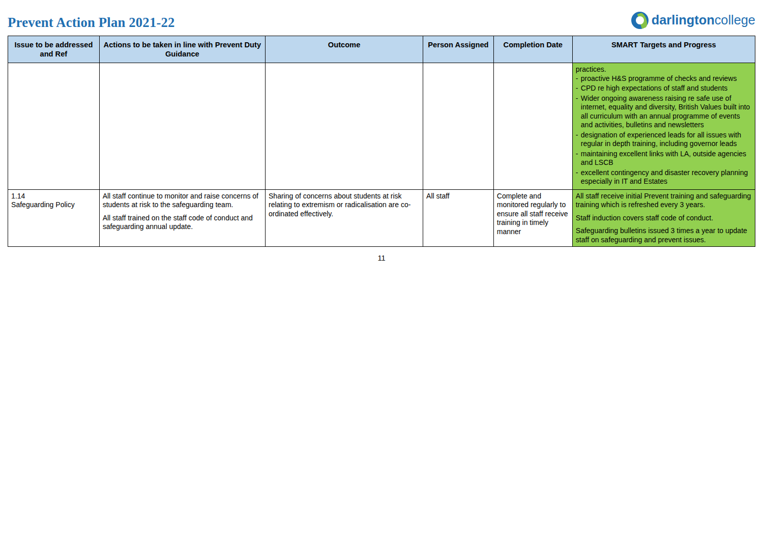Prevent Action Plan 2021-22
darlingtoncollege
| Issue to be addressed and Ref | Actions to be taken in line with Prevent Duty Guidance | Outcome | Person Assigned | Completion Date | SMART Targets and Progress |
| --- | --- | --- | --- | --- | --- |
| | | | | | practices. proactive H&S programme of checks and reviews CPD re high expectations of staff and students Wider ongoing awareness raising re safe use of internet, equality and diversity, British Values built into all curriculum with an annual programme of events and activities, bulletins and newsletters designation of experienced leads for all issues with regular in depth training, including governor leads maintaining excellent links with LA, outside agencies and LSCB excellent contingency and disaster recovery planning especially in IT and Estates |
| 1.14 Safeguarding Policy | All staff continue to monitor and raise concerns of students at risk to the safeguarding team. All staff trained on the staff code of conduct and safeguarding annual update. | Sharing of concerns about students at risk relating to extremism or radicalisation are co-ordinated effectively. | All staff | Complete and monitored regularly to ensure all staff receive training in timely manner | All staff receive initial Prevent training and safeguarding training which is refreshed every 3 years. Staff induction covers staff code of conduct. Safeguarding bulletins issued 3 times a year to update staff on safeguarding and prevent issues. |
11